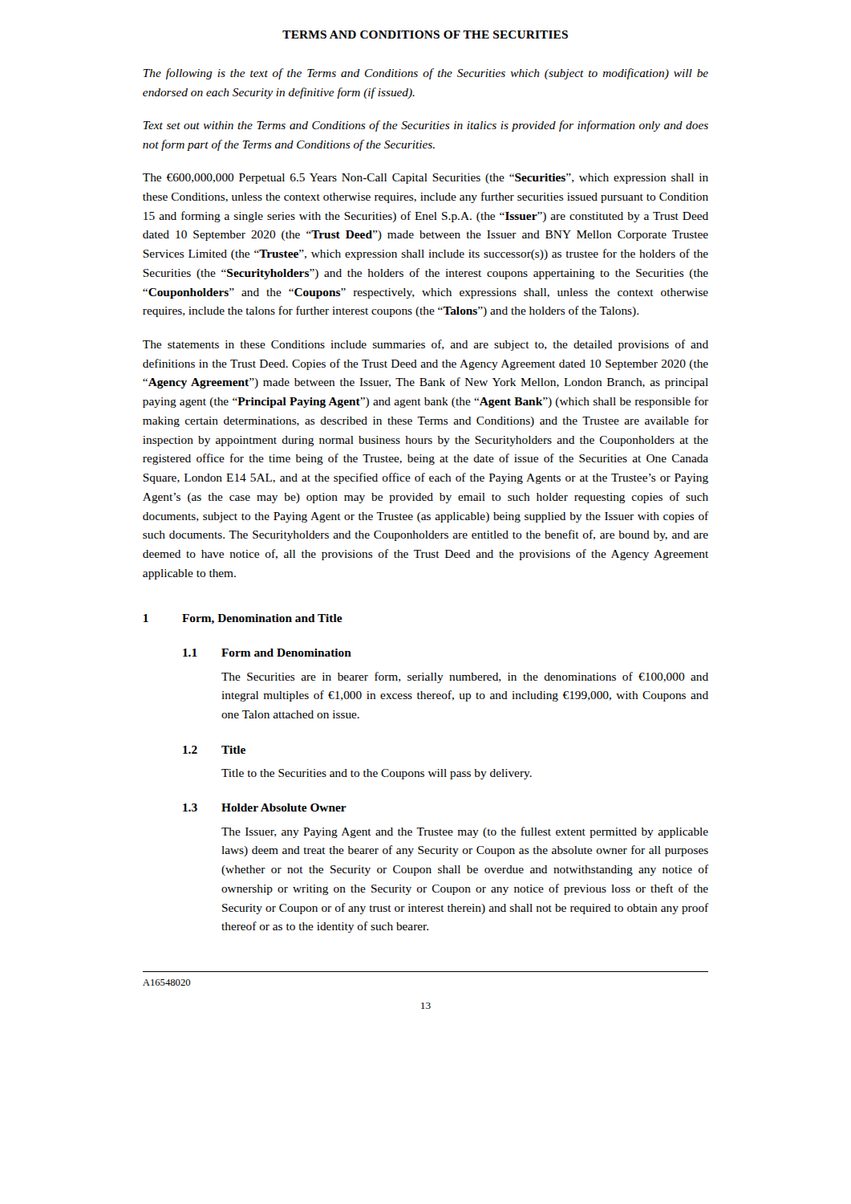TERMS AND CONDITIONS OF THE SECURITIES
The following is the text of the Terms and Conditions of the Securities which (subject to modification) will be endorsed on each Security in definitive form (if issued).
Text set out within the Terms and Conditions of the Securities in italics is provided for information only and does not form part of the Terms and Conditions of the Securities.
The €600,000,000 Perpetual 6.5 Years Non-Call Capital Securities (the “Securities”, which expression shall in these Conditions, unless the context otherwise requires, include any further securities issued pursuant to Condition 15 and forming a single series with the Securities) of Enel S.p.A. (the “Issuer”) are constituted by a Trust Deed dated 10 September 2020 (the “Trust Deed”) made between the Issuer and BNY Mellon Corporate Trustee Services Limited (the “Trustee”, which expression shall include its successor(s)) as trustee for the holders of the Securities (the “Securityholders”) and the holders of the interest coupons appertaining to the Securities (the “Couponholders” and the “Coupons” respectively, which expressions shall, unless the context otherwise requires, include the talons for further interest coupons (the “Talons”) and the holders of the Talons).
The statements in these Conditions include summaries of, and are subject to, the detailed provisions of and definitions in the Trust Deed. Copies of the Trust Deed and the Agency Agreement dated 10 September 2020 (the “Agency Agreement”) made between the Issuer, The Bank of New York Mellon, London Branch, as principal paying agent (the “Principal Paying Agent”) and agent bank (the “Agent Bank”) (which shall be responsible for making certain determinations, as described in these Terms and Conditions) and the Trustee are available for inspection by appointment during normal business hours by the Securityholders and the Couponholders at the registered office for the time being of the Trustee, being at the date of issue of the Securities at One Canada Square, London E14 5AL, and at the specified office of each of the Paying Agents or at the Trustee’s or Paying Agent’s (as the case may be) option may be provided by email to such holder requesting copies of such documents, subject to the Paying Agent or the Trustee (as applicable) being supplied by the Issuer with copies of such documents. The Securityholders and the Couponholders are entitled to the benefit of, are bound by, and are deemed to have notice of, all the provisions of the Trust Deed and the provisions of the Agency Agreement applicable to them.
1 Form, Denomination and Title
1.1 Form and Denomination
The Securities are in bearer form, serially numbered, in the denominations of €100,000 and integral multiples of €1,000 in excess thereof, up to and including €199,000, with Coupons and one Talon attached on issue.
1.2 Title
Title to the Securities and to the Coupons will pass by delivery.
1.3 Holder Absolute Owner
The Issuer, any Paying Agent and the Trustee may (to the fullest extent permitted by applicable laws) deem and treat the bearer of any Security or Coupon as the absolute owner for all purposes (whether or not the Security or Coupon shall be overdue and notwithstanding any notice of ownership or writing on the Security or Coupon or any notice of previous loss or theft of the Security or Coupon or of any trust or interest therein) and shall not be required to obtain any proof thereof or as to the identity of such bearer.
A16548020
13